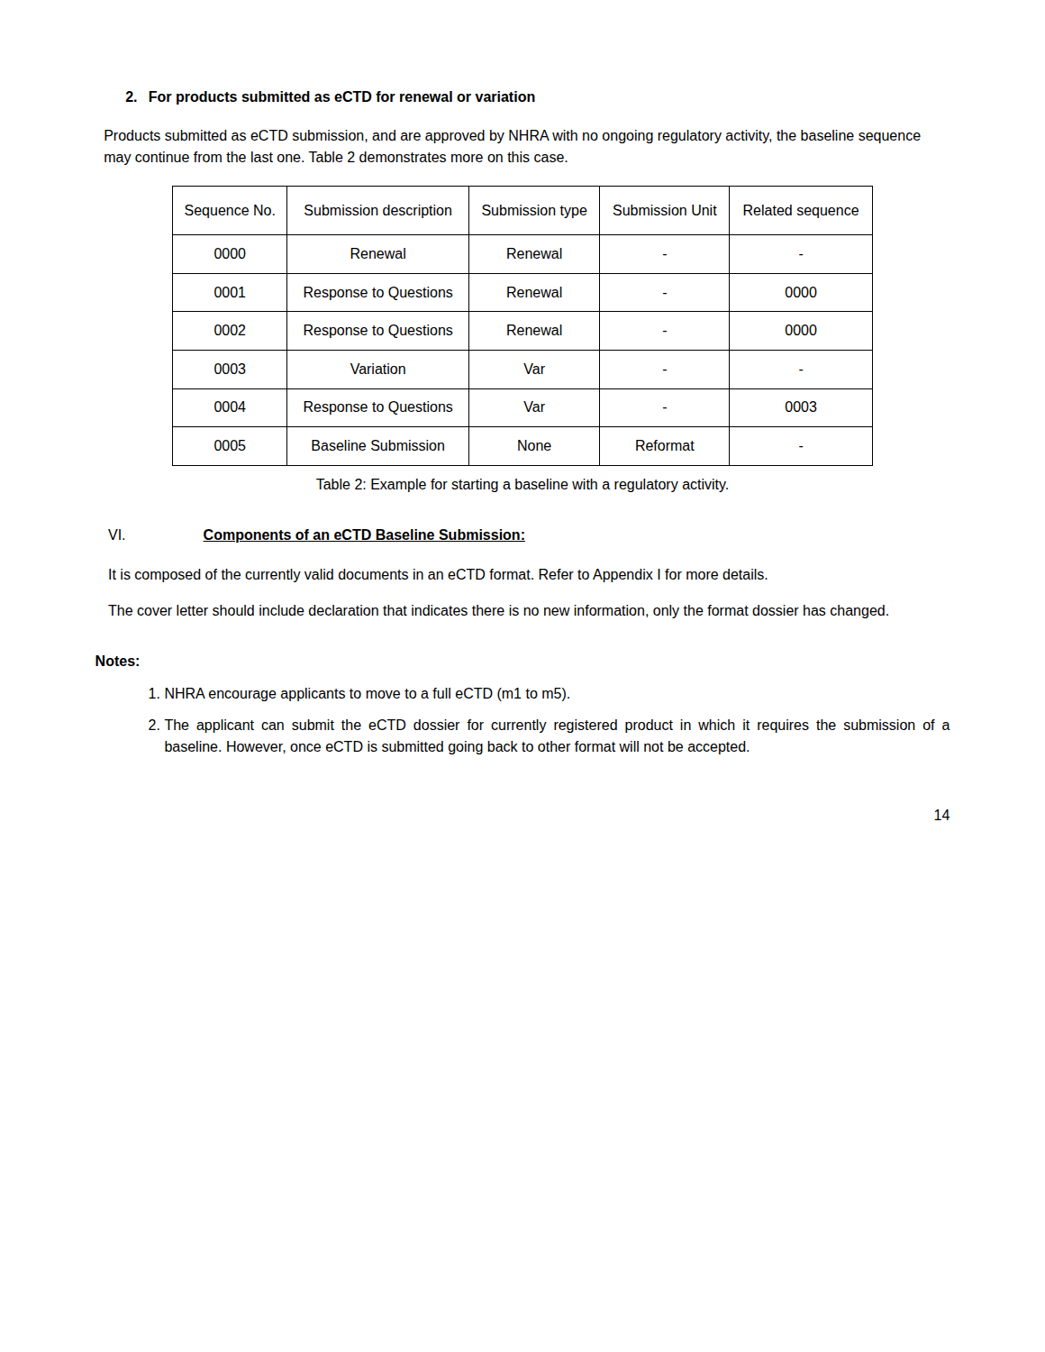2. For products submitted as eCTD for renewal or variation
Products submitted as eCTD submission, and are approved by NHRA with no ongoing regulatory activity, the baseline sequence may continue from the last one. Table 2 demonstrates more on this case.
| Sequence No. | Submission description | Submission type | Submission Unit | Related sequence |
| --- | --- | --- | --- | --- |
| 0000 | Renewal | Renewal | - | - |
| 0001 | Response to Questions | Renewal | - | 0000 |
| 0002 | Response to Questions | Renewal | - | 0000 |
| 0003 | Variation | Var | - | - |
| 0004 | Response to Questions | Var | - | 0003 |
| 0005 | Baseline Submission | None | Reformat | - |
Table 2: Example for starting a baseline with a regulatory activity.
VI. Components of an eCTD Baseline Submission:
It is composed of the currently valid documents in an eCTD format. Refer to Appendix I for more details.
The cover letter should include declaration that indicates there is no new information, only the format dossier has changed.
Notes:
NHRA encourage applicants to move to a full eCTD (m1 to m5).
The applicant can submit the eCTD dossier for currently registered product in which it requires the submission of a baseline. However, once eCTD is submitted going back to other format will not be accepted.
14